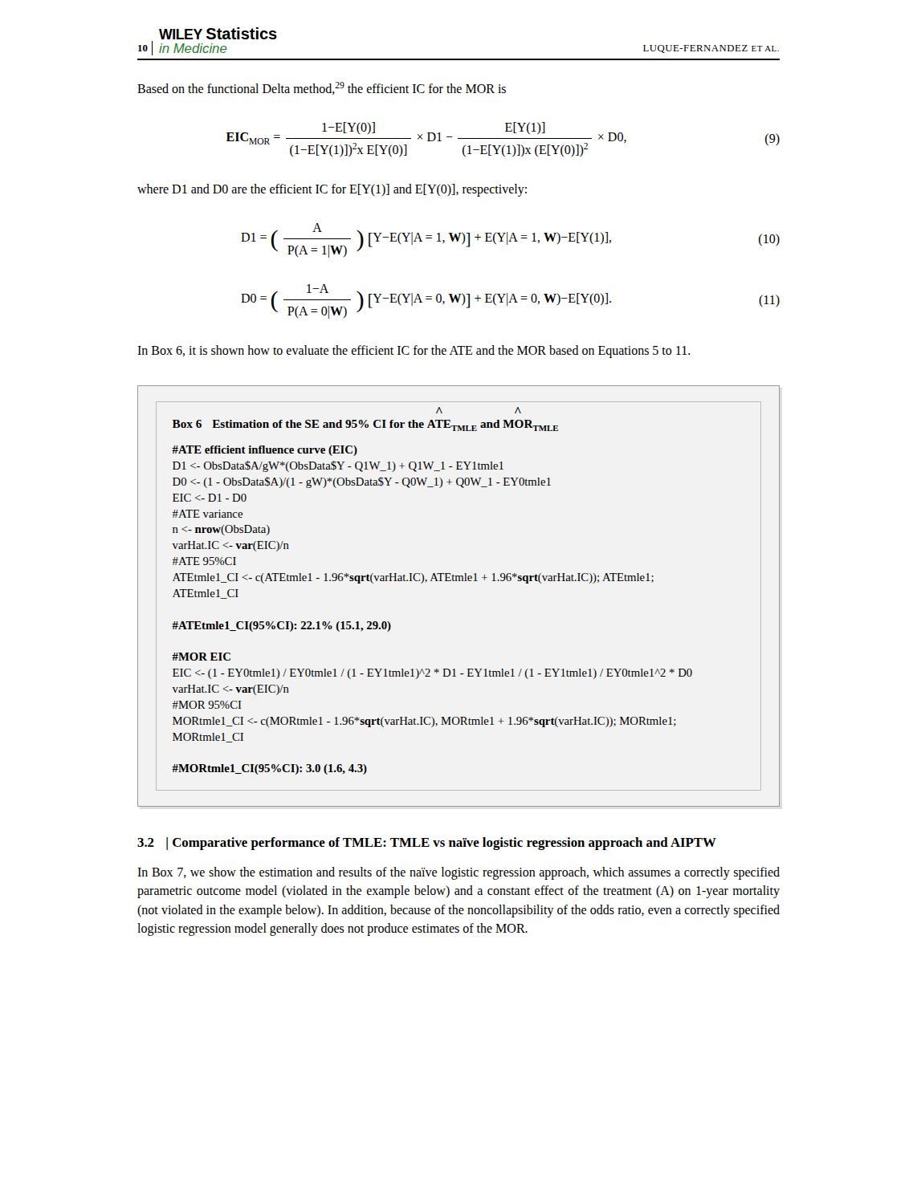10 WILEY Statistics
in Medicine
LUQUE-FERNANDEZ ET AL.
Based on the functional Delta method,29 the efficient IC for the MOR is
EICMOR = 1−E[Y(0)] (1−E[Y(1)])2x E[Y(0)] × D1 − E[Y(1)] (1−E[Y(1)])x (E[Y(0)])2 × D0,
(9)
where D1 and D0 are the efficient IC for E[Y(1)] and E[Y(0)], respectively:
D1 = ( A P(A = 1|W) ) [Y−E(Y|A = 1, W)] + E(Y|A = 1, W)−E[Y(1)],
(10)
D0 = ( 1−A P(A = 0|W) ) [Y−E(Y|A = 0, W)] + E(Y|A = 0, W)−E[Y(0)].
(11)
In Box 6, it is shown how to evaluate the efficient IC for the ATE and the MOR based on Equations 5 to 11.
Box 6 Estimation of the SE and 95% CI for the ATETMLE and MORTMLE
#ATE efficient influence curve (EIC)
D1 <- ObsData$A/gW*(ObsData$Y - Q1W_1) + Q1W_1 - EY1tmle1
D0 <- (1 - ObsData$A)/(1 - gW)*(ObsData$Y - Q0W_1) + Q0W_1 - EY0tmle1
EIC <- D1 - D0
#ATE variance
n <- nrow(ObsData)
varHat.IC <- var(EIC)/n
#ATE 95%CI
ATEtmle1_CI <- c(ATEtmle1 - 1.96*sqrt(varHat.IC), ATEtmle1 + 1.96*sqrt(varHat.IC)); ATEtmle1;
ATEtmle1_CI

#ATEtmle1_CI(95%CI): 22.1% (15.1, 29.0)

#MOR EIC
EIC <- (1 - EY0tmle1) / EY0tmle1 / (1 - EY1tmle1)^2 * D1 - EY1tmle1 / (1 - EY1tmle1) / EY0tmle1^2 * D0
varHat.IC <- var(EIC)/n
#MOR 95%CI
MORtmle1_CI <- c(MORtmle1 - 1.96*sqrt(varHat.IC), MORtmle1 + 1.96*sqrt(varHat.IC)); MORtmle1;
MORtmle1_CI

#MORtmle1_CI(95%CI): 3.0 (1.6, 4.3)
3.2 | Comparative performance of TMLE: TMLE vs naïve logistic regression approach and AIPTW
In Box 7, we show the estimation and results of the naïve logistic regression approach, which assumes a correctly specified parametric outcome model (violated in the example below) and a constant effect of the treatment (A) on 1-year mortality (not violated in the example below). In addition, because of the noncollapsibility of the odds ratio, even a correctly specified logistic regression model generally does not produce estimates of the MOR.